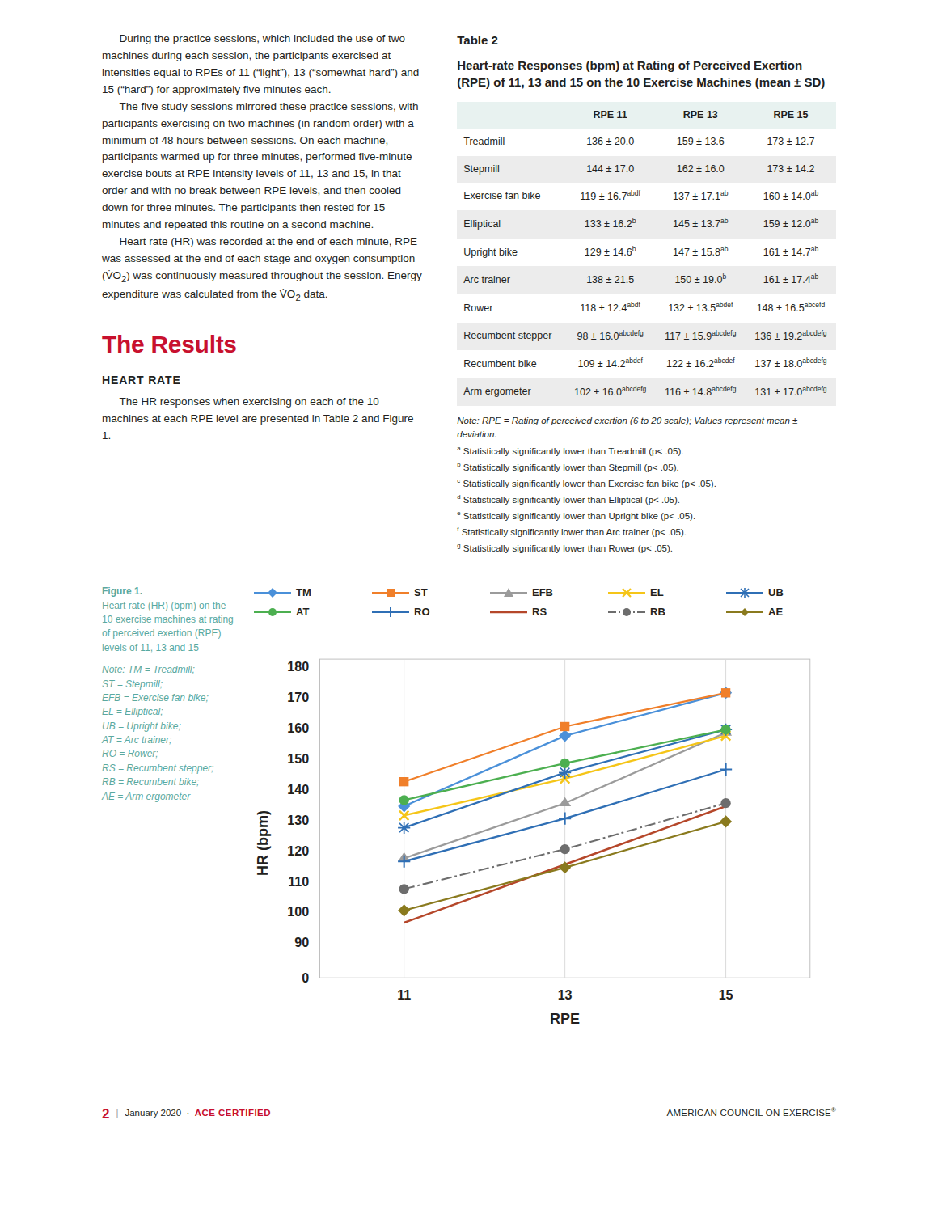During the practice sessions, which included the use of two machines during each session, the participants exercised at intensities equal to RPEs of 11 (“light”), 13 (“somewhat hard”) and 15 (“hard”) for approximately five minutes each.
The five study sessions mirrored these practice sessions, with participants exercising on two machines (in random order) with a minimum of 48 hours between sessions. On each machine, participants warmed up for three minutes, performed five-minute exercise bouts at RPE intensity levels of 11, 13 and 15, in that order and with no break between RPE levels, and then cooled down for three minutes. The participants then rested for 15 minutes and repeated this routine on a second machine.
Heart rate (HR) was recorded at the end of each minute, RPE was assessed at the end of each stage and oxygen consumption (V̇O2) was continuously measured throughout the session. Energy expenditure was calculated from the V̇O2 data.
The Results
Heart Rate
The HR responses when exercising on each of the 10 machines at each RPE level are presented in Table 2 and Figure 1.
Table 2
Heart-rate Responses (bpm) at Rating of Perceived Exertion (RPE) of 11, 13 and 15 on the 10 Exercise Machines (mean ± SD)
| | RPE 11 | RPE 13 | RPE 15 |
| --- | --- | --- | --- |
| Treadmill | 136 ± 20.0 | 159 ± 13.6 | 173 ± 12.7 |
| Stepmill | 144 ± 17.0 | 162 ± 16.0 | 173 ± 14.2 |
| Exercise fan bike | 119 ± 16.7 abdf | 137 ± 17.1 ab | 160 ± 14.0 ab |
| Elliptical | 133 ± 16.2 b | 145 ± 13.7 ab | 159 ± 12.0 ab |
| Upright bike | 129 ± 14.6 b | 147 ± 15.8 ab | 161 ± 14.7 ab |
| Arc trainer | 138 ± 21.5 | 150 ± 19.0 b | 161 ± 17.4 ab |
| Rower | 118 ± 12.4 abdf | 132 ± 13.5 abdef | 148 ± 16.5 abcefd |
| Recumbent stepper | 98 ± 16.0 abcdefg | 117 ± 15.9 abcdefg | 136 ± 19.2 abcdefg |
| Recumbent bike | 109 ± 14.2 abdef | 122 ± 16.2 abcdef | 137 ± 18.0 abcdefg |
| Arm ergometer | 102 ± 16.0 abcdefg | 116 ± 14.8 abcdefg | 131 ± 17.0 abcdefg |
Note: RPE = Rating of perceived exertion (6 to 20 scale); Values represent mean ± deviation.
a Statistically significantly lower than Treadmill (p< .05).
b Statistically significantly lower than Stepmill (p< .05).
c Statistically significantly lower than Exercise fan bike (p< .05).
d Statistically significantly lower than Elliptical (p< .05).
e Statistically significantly lower than Upright bike (p< .05).
f Statistically significantly lower than Arc trainer (p< .05).
g Statistically significantly lower than Rower (p< .05).
Figure 1. Heart rate (HR) (bpm) on the 10 exercise machines at rating of perceived exertion (RPE) levels of 11, 13 and 15 Note: TM = Treadmill;
ST = Stepmill;
EFB = Exercise fan bike;
EL = Elliptical;
UB = Upright bike;
AT = Arc trainer;
RO = Rower;
RS = Recumbent stepper;
RB = Recumbent bike;
AE = Arm ergometer
TM
ST
EFB
EL
UB
AT
RO
RS
RB
AE
HR (bpm) 180 170 160 150 140 130 120 110 100 90 0 11 13 15 RPE Data series. y = 446 - (value-0)*? ; mapping: 90 -> 406, 180 -> 46 => 4 px per bpm, y = 766 - 4*value
2 | January 2020 · ACE CERTIFIED
AMERICAN COUNCIL ON EXERCISE®